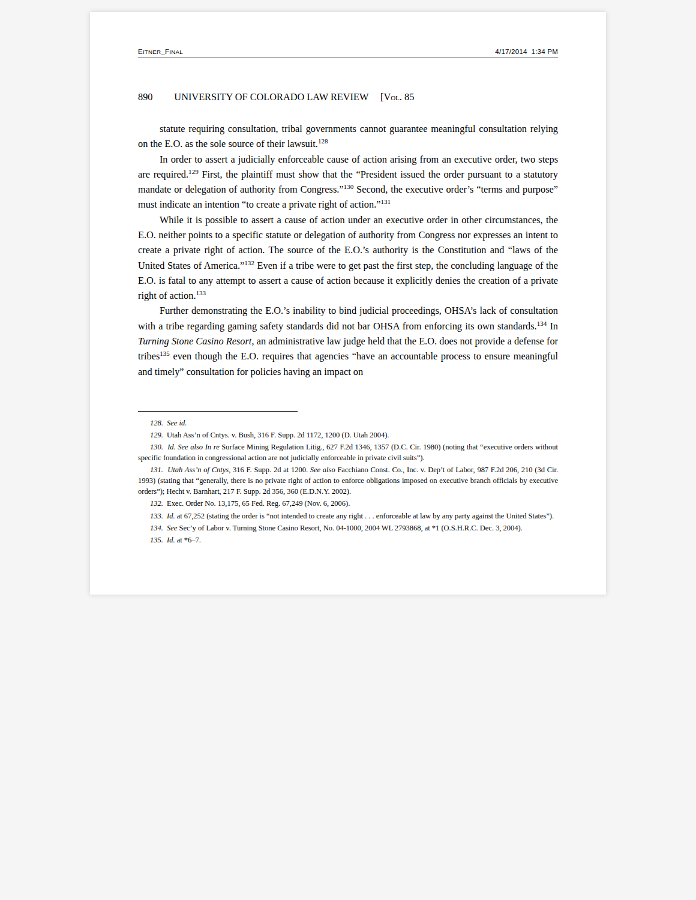EITNER_FINAL 4/17/2014 1:34 PM
890 UNIVERSITY OF COLORADO LAW REVIEW[Vol. 85
statute requiring consultation, tribal governments cannot guarantee meaningful consultation relying on the E.O. as the sole source of their lawsuit.128
In order to assert a judicially enforceable cause of action arising from an executive order, two steps are required.129 First, the plaintiff must show that the “President issued the order pursuant to a statutory mandate or delegation of authority from Congress.”130 Second, the executive order’s “terms and purpose” must indicate an intention “to create a private right of action.”131
While it is possible to assert a cause of action under an executive order in other circumstances, the E.O. neither points to a specific statute or delegation of authority from Congress nor expresses an intent to create a private right of action. The source of the E.O.’s authority is the Constitution and “laws of the United States of America.”132 Even if a tribe were to get past the first step, the concluding language of the E.O. is fatal to any attempt to assert a cause of action because it explicitly denies the creation of a private right of action.133
Further demonstrating the E.O.’s inability to bind judicial proceedings, OHSA’s lack of consultation with a tribe regarding gaming safety standards did not bar OHSA from enforcing its own standards.134 In Turning Stone Casino Resort, an administrative law judge held that the E.O. does not provide a defense for tribes135 even though the E.O. requires that agencies “have an accountable process to ensure meaningful and timely” consultation for policies having an impact on
128. See id.
129. Utah Ass’n of Cntys. v. Bush, 316 F. Supp. 2d 1172, 1200 (D. Utah 2004).
130. Id. See also In re Surface Mining Regulation Litig., 627 F.2d 1346, 1357 (D.C. Cir. 1980) (noting that “executive orders without specific foundation in congressional action are not judicially enforceable in private civil suits”).
131. Utah Ass’n of Cntys, 316 F. Supp. 2d at 1200. See also Facchiano Const. Co., Inc. v. Dep’t of Labor, 987 F.2d 206, 210 (3d Cir. 1993) (stating that “generally, there is no private right of action to enforce obligations imposed on executive branch officials by executive orders”); Hecht v. Barnhart, 217 F. Supp. 2d 356, 360 (E.D.N.Y. 2002).
132. Exec. Order No. 13,175, 65 Fed. Reg. 67,249 (Nov. 6, 2006).
133. Id. at 67,252 (stating the order is “not intended to create any right . . . enforceable at law by any party against the United States”).
134. See Sec’y of Labor v. Turning Stone Casino Resort, No. 04-1000, 2004 WL 2793868, at *1 (O.S.H.R.C. Dec. 3, 2004).
135. Id. at *6–7.